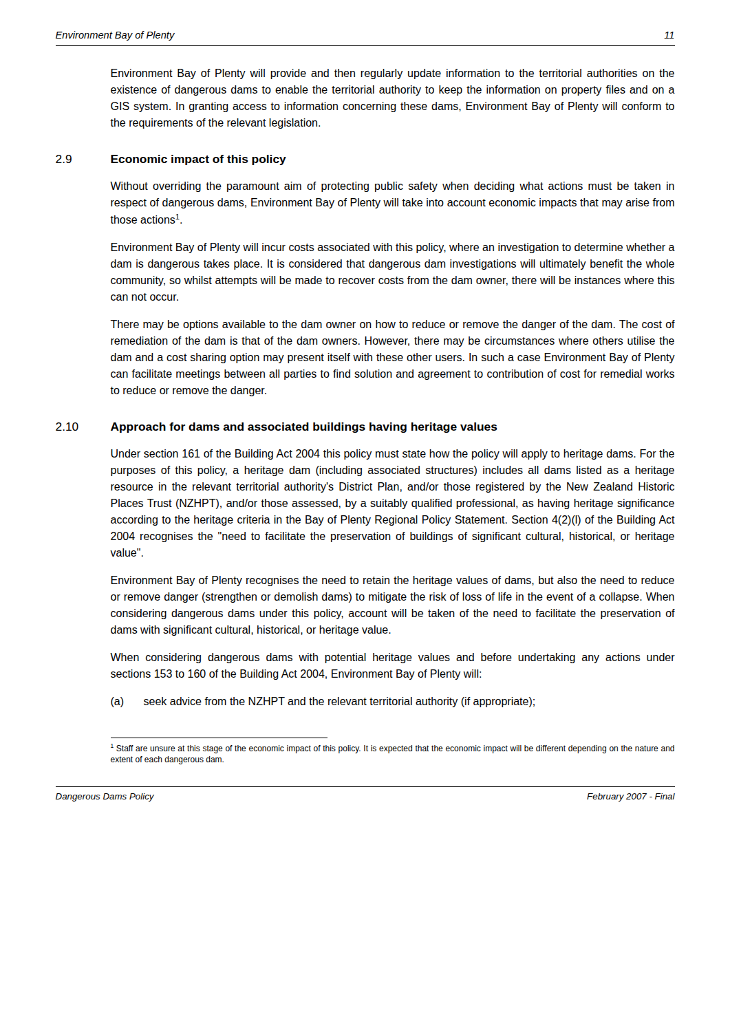Environment Bay of Plenty 11
Environment Bay of Plenty will provide and then regularly update information to the territorial authorities on the existence of dangerous dams to enable the territorial authority to keep the information on property files and on a GIS system. In granting access to information concerning these dams, Environment Bay of Plenty will conform to the requirements of the relevant legislation.
2.9 Economic impact of this policy
Without overriding the paramount aim of protecting public safety when deciding what actions must be taken in respect of dangerous dams, Environment Bay of Plenty will take into account economic impacts that may arise from those actions1.
Environment Bay of Plenty will incur costs associated with this policy, where an investigation to determine whether a dam is dangerous takes place. It is considered that dangerous dam investigations will ultimately benefit the whole community, so whilst attempts will be made to recover costs from the dam owner, there will be instances where this can not occur.
There may be options available to the dam owner on how to reduce or remove the danger of the dam. The cost of remediation of the dam is that of the dam owners. However, there may be circumstances where others utilise the dam and a cost sharing option may present itself with these other users. In such a case Environment Bay of Plenty can facilitate meetings between all parties to find solution and agreement to contribution of cost for remedial works to reduce or remove the danger.
2.10 Approach for dams and associated buildings having heritage values
Under section 161 of the Building Act 2004 this policy must state how the policy will apply to heritage dams. For the purposes of this policy, a heritage dam (including associated structures) includes all dams listed as a heritage resource in the relevant territorial authority's District Plan, and/or those registered by the New Zealand Historic Places Trust (NZHPT), and/or those assessed, by a suitably qualified professional, as having heritage significance according to the heritage criteria in the Bay of Plenty Regional Policy Statement. Section 4(2)(l) of the Building Act 2004 recognises the "need to facilitate the preservation of buildings of significant cultural, historical, or heritage value".
Environment Bay of Plenty recognises the need to retain the heritage values of dams, but also the need to reduce or remove danger (strengthen or demolish dams) to mitigate the risk of loss of life in the event of a collapse. When considering dangerous dams under this policy, account will be taken of the need to facilitate the preservation of dams with significant cultural, historical, or heritage value.
When considering dangerous dams with potential heritage values and before undertaking any actions under sections 153 to 160 of the Building Act 2004, Environment Bay of Plenty will:
(a) seek advice from the NZHPT and the relevant territorial authority (if appropriate);
1 Staff are unsure at this stage of the economic impact of this policy. It is expected that the economic impact will be different depending on the nature and extent of each dangerous dam.
Dangerous Dams Policy February 2007 - Final